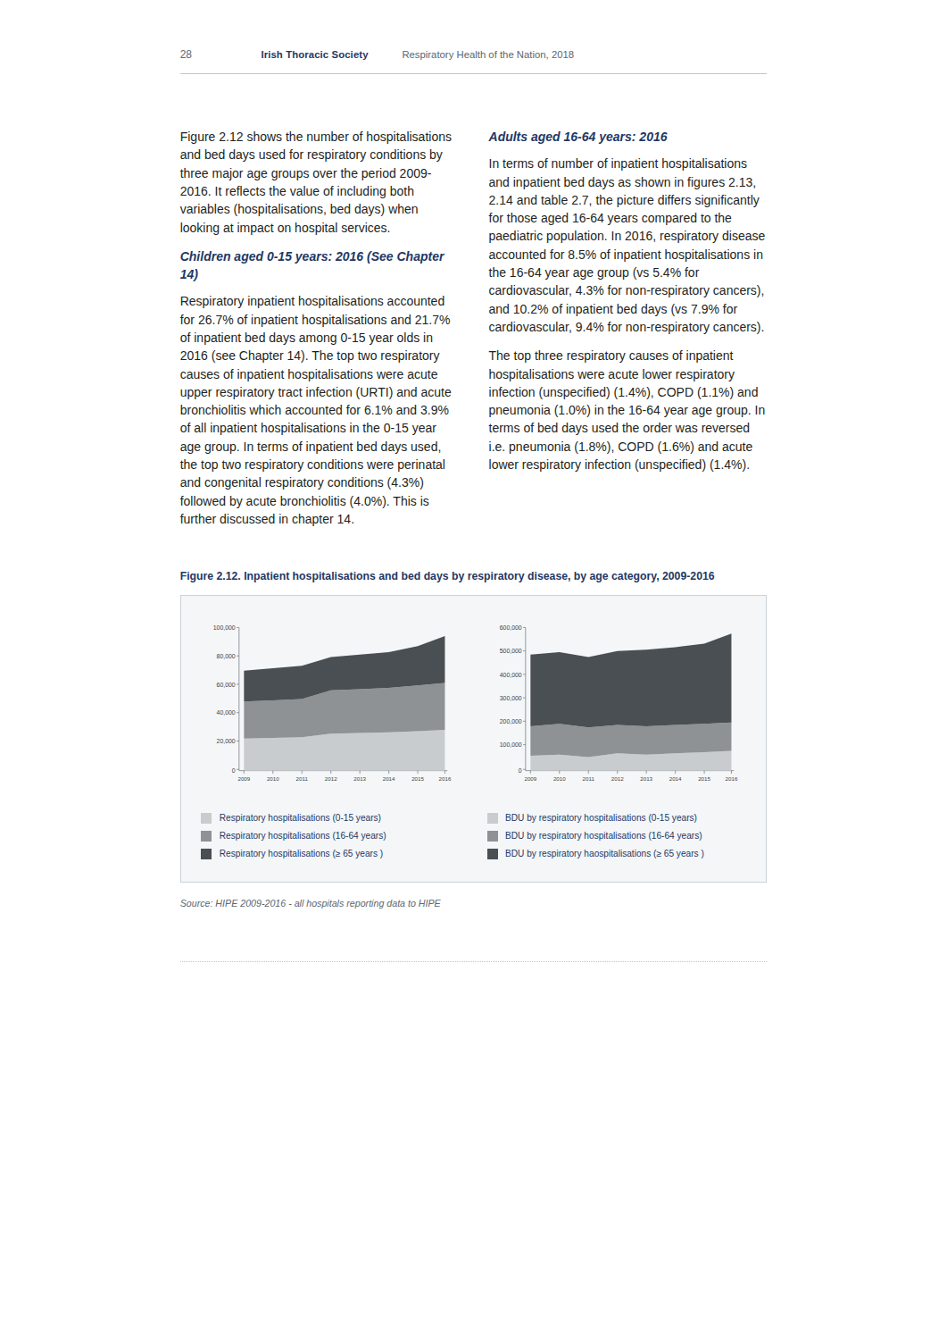28 Irish Thoracic Society Respiratory Health of the Nation, 2018
Figure 2.12 shows the number of hospitalisations and bed days used for respiratory conditions by three major age groups over the period 2009-2016. It reflects the value of including both variables (hospitalisations, bed days) when looking at impact on hospital services.
Children aged 0-15 years: 2016 (See Chapter 14)
Respiratory inpatient hospitalisations accounted for 26.7% of inpatient hospitalisations and 21.7% of inpatient bed days among 0-15 year olds in 2016 (see Chapter 14). The top two respiratory causes of inpatient hospitalisations were acute upper respiratory tract infection (URTI) and acute bronchiolitis which accounted for 6.1% and 3.9% of all inpatient hospitalisations in the 0-15 year age group. In terms of inpatient bed days used, the top two respiratory conditions were perinatal and congenital respiratory conditions (4.3%) followed by acute bronchiolitis (4.0%). This is further discussed in chapter 14.
Adults aged 16-64 years: 2016
In terms of number of inpatient hospitalisations and inpatient bed days as shown in figures 2.13, 2.14 and table 2.7, the picture differs significantly for those aged 16-64 years compared to the paediatric population. In 2016, respiratory disease accounted for 8.5% of inpatient hospitalisations in the 16-64 year age group (vs 5.4% for cardiovascular, 4.3% for non-respiratory cancers), and 10.2% of inpatient bed days (vs 7.9% for cardiovascular, 9.4% for non-respiratory cancers).
The top three respiratory causes of inpatient hospitalisations were acute lower respiratory infection (unspecified) (1.4%), COPD (1.1%) and pneumonia (1.0%) in the 16-64 year age group. In terms of bed days used the order was reversed i.e. pneumonia (1.8%), COPD (1.6%) and acute lower respiratory infection (unspecified) (1.4%).
Figure 2.12. Inpatient hospitalisations and bed days by respiratory disease, by age category, 2009-2016
100,000 80,000 60,000 40,000 20,000 0 2009 2010 2011 2012 2013 2014 2015 2016
Respiratory hospitalisations (0-15 years)
Respiratory hospitalisations (16-64 years)
Respiratory hospitalisations (≥ 65 years )
600,000 500,000 400,000 300,000 200,000 100,000 0 2009 2010 2011 2012 2013 2014 2015 2016
BDU by respiratory hospitalisations (0-15 years)
BDU by respiratory hospitalisations (16-64 years)
BDU by respiratory haospitalisations (≥ 65 years )
Source: HIPE 2009-2016 - all hospitals reporting data to HIPE